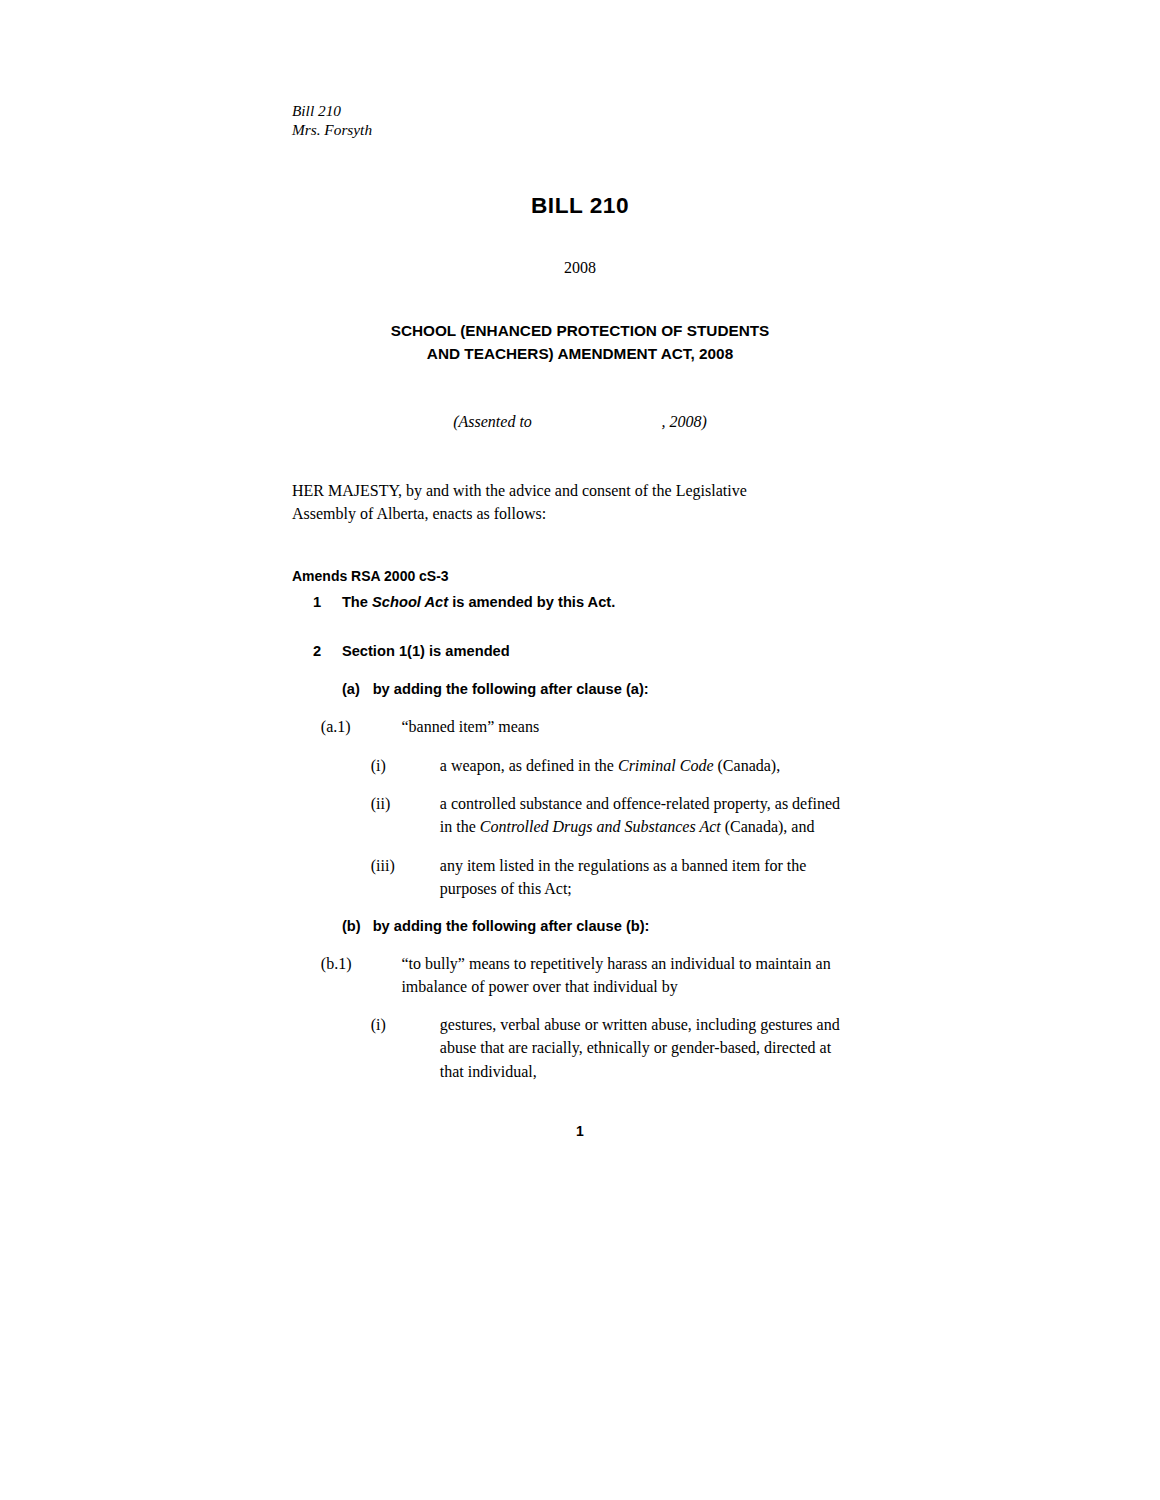Bill 210
Mrs. Forsyth
BILL 210
2008
SCHOOL (ENHANCED PROTECTION OF STUDENTS
AND TEACHERS) AMENDMENT ACT, 2008
(Assented to , 2008)
HER MAJESTY, by and with the advice and consent of the Legislative Assembly of Alberta, enacts as follows:
Amends RSA 2000 cS-3
1 The School Act is amended by this Act.
2 Section 1(1) is amended
(a) by adding the following after clause (a):
(a.1)“banned item” means
(i) a weapon, as defined in the Criminal Code (Canada),
(ii) a controlled substance and offence-related property, as defined in the Controlled Drugs and Substances Act (Canada), and
(iii) any item listed in the regulations as a banned item for the purposes of this Act;
(b) by adding the following after clause (b):
(b.1)“to bully” means to repetitively harass an individual to maintain an imbalance of power over that individual by
(i) gestures, verbal abuse or written abuse, including gestures and abuse that are racially, ethnically or gender-based, directed at that individual,
1